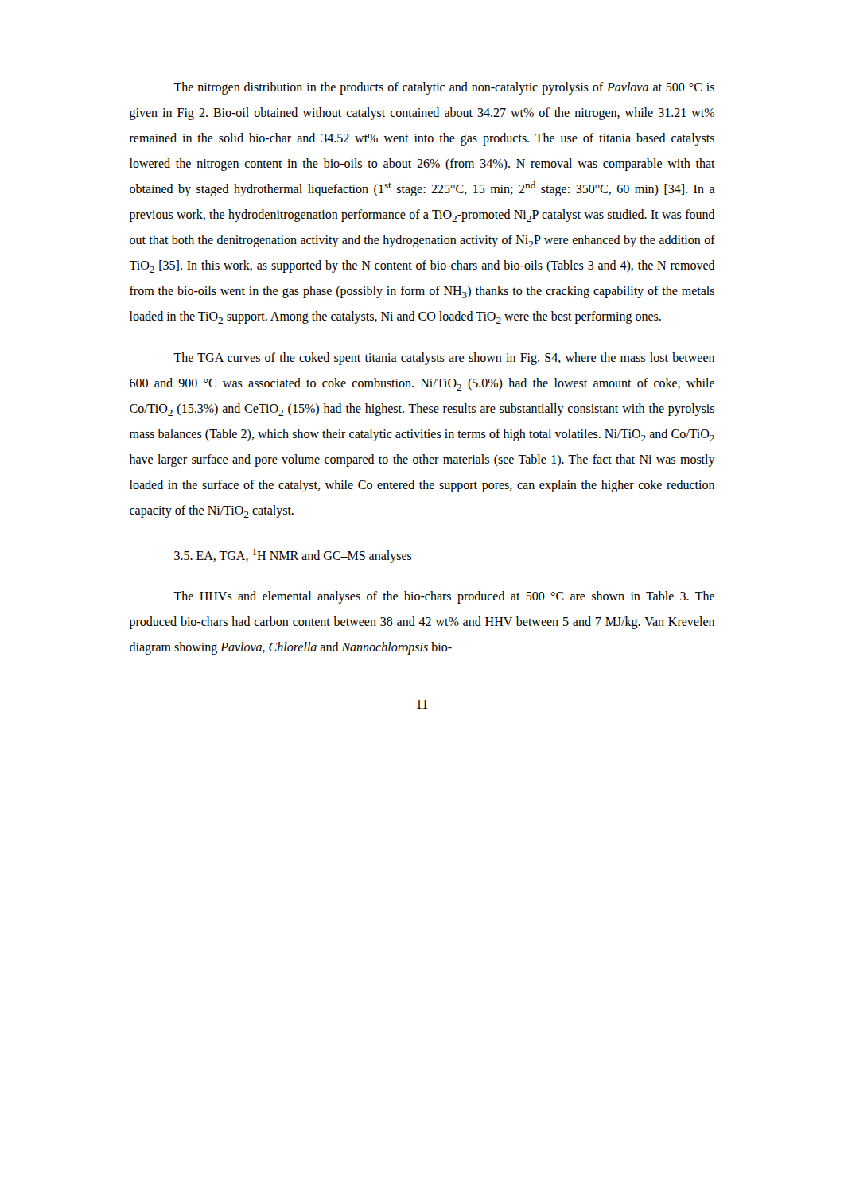The nitrogen distribution in the products of catalytic and non-catalytic pyrolysis of Pavlova at 500 °C is given in Fig 2. Bio-oil obtained without catalyst contained about 34.27 wt% of the nitrogen, while 31.21 wt% remained in the solid bio-char and 34.52 wt% went into the gas products. The use of titania based catalysts lowered the nitrogen content in the bio-oils to about 26% (from 34%). N removal was comparable with that obtained by staged hydrothermal liquefaction (1st stage: 225°C, 15 min; 2nd stage: 350°C, 60 min) [34]. In a previous work, the hydrodenitrogenation performance of a TiO2-promoted Ni2P catalyst was studied. It was found out that both the denitrogenation activity and the hydrogenation activity of Ni2P were enhanced by the addition of TiO2 [35]. In this work, as supported by the N content of bio-chars and bio-oils (Tables 3 and 4), the N removed from the bio-oils went in the gas phase (possibly in form of NH3) thanks to the cracking capability of the metals loaded in the TiO2 support. Among the catalysts, Ni and CO loaded TiO2 were the best performing ones.
The TGA curves of the coked spent titania catalysts are shown in Fig. S4, where the mass lost between 600 and 900 °C was associated to coke combustion. Ni/TiO2 (5.0%) had the lowest amount of coke, while Co/TiO2 (15.3%) and CeTiO2 (15%) had the highest. These results are substantially consistant with the pyrolysis mass balances (Table 2), which show their catalytic activities in terms of high total volatiles. Ni/TiO2 and Co/TiO2 have larger surface and pore volume compared to the other materials (see Table 1). The fact that Ni was mostly loaded in the surface of the catalyst, while Co entered the support pores, can explain the higher coke reduction capacity of the Ni/TiO2 catalyst.
3.5. EA, TGA, 1H NMR and GC–MS analyses
The HHVs and elemental analyses of the bio-chars produced at 500 °C are shown in Table 3. The produced bio-chars had carbon content between 38 and 42 wt% and HHV between 5 and 7 MJ/kg. Van Krevelen diagram showing Pavlova, Chlorella and Nannochloropsis bio-
11